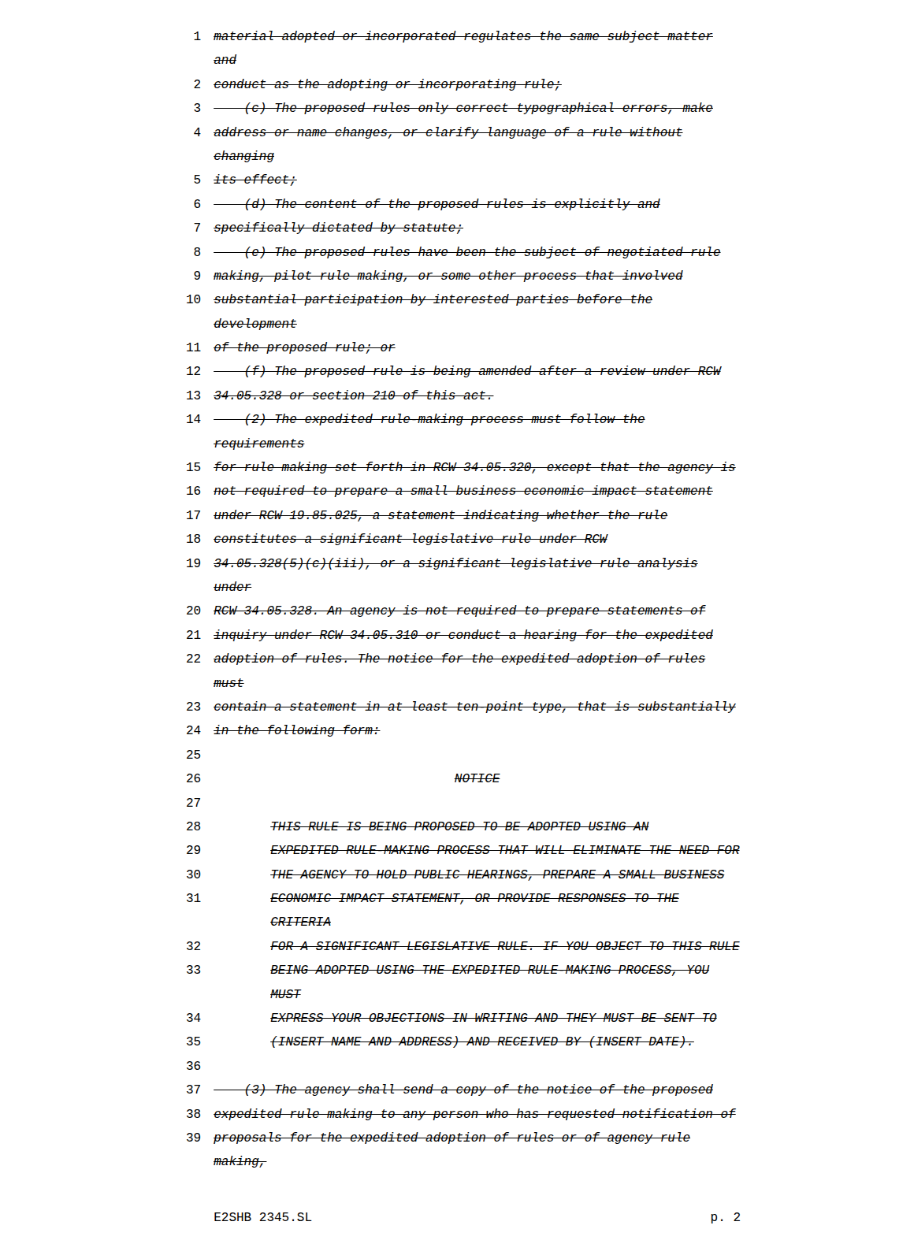material adopted or incorporated regulates the same subject matter and
conduct as the adopting or incorporating rule;
(c) The proposed rules only correct typographical errors, make
address or name changes, or clarify language of a rule without changing
its effect;
(d) The content of the proposed rules is explicitly and
specifically dictated by statute;
(e) The proposed rules have been the subject of negotiated rule
making, pilot rule making, or some other process that involved
substantial participation by interested parties before the development
of the proposed rule; or
(f) The proposed rule is being amended after a review under RCW
34.05.328 or section 210 of this act.
(2) The expedited rule-making process must follow the requirements
for rule making set forth in RCW 34.05.320, except that the agency is
not required to prepare a small business economic impact statement
under RCW 19.85.025, a statement indicating whether the rule
constitutes a significant legislative rule under RCW
34.05.328(5)(c)(iii), or a significant legislative rule analysis under
RCW 34.05.328. An agency is not required to prepare statements of
inquiry under RCW 34.05.310 or conduct a hearing for the expedited
adoption of rules. The notice for the expedited adoption of rules must
contain a statement in at least ten-point type, that is substantially
in the following form:
NOTICE
THIS RULE IS BEING PROPOSED TO BE ADOPTED USING AN
EXPEDITED RULE-MAKING PROCESS THAT WILL ELIMINATE THE NEED FOR
THE AGENCY TO HOLD PUBLIC HEARINGS, PREPARE A SMALL BUSINESS
ECONOMIC IMPACT STATEMENT, OR PROVIDE RESPONSES TO THE CRITERIA
FOR A SIGNIFICANT LEGISLATIVE RULE. IF YOU OBJECT TO THIS RULE
BEING ADOPTED USING THE EXPEDITED RULE-MAKING PROCESS, YOU MUST
EXPRESS YOUR OBJECTIONS IN WRITING AND THEY MUST BE SENT TO
(INSERT NAME AND ADDRESS) AND RECEIVED BY (INSERT DATE).
(3) The agency shall send a copy of the notice of the proposed
expedited rule making to any person who has requested notification of
proposals for the expedited adoption of rules or of agency rule making,
E2SHB 2345.SL p. 2